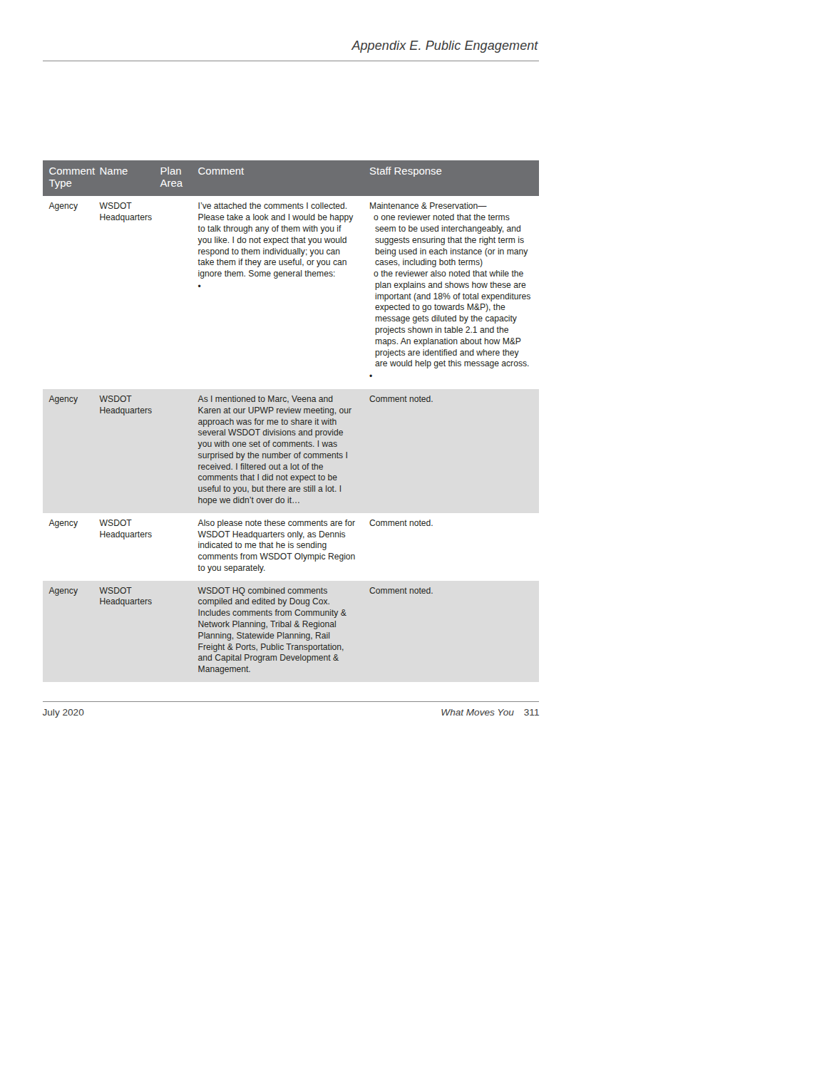Appendix E. Public Engagement
| Comment Type | Name | Plan Area | Comment | Staff Response |
| --- | --- | --- | --- | --- |
| Agency | WSDOT Headquarters | | I’ve attached the comments I collected. Please take a look and I would be happy to talk through any of them with you if you like. I do not expect that you would respond to them individually; you can take them if they are useful, or you can ignore them. Some general themes: • | Maintenance & Preservation— o one reviewer noted that the terms seem to be used interchangeably, and suggests ensuring that the right term is being used in each instance (or in many cases, including both terms) o the reviewer also noted that while the plan explains and shows how these are important (and 18% of total expenditures expected to go towards M&P), the message gets diluted by the capacity projects shown in table 2.1 and the maps. An explanation about how M&P projects are identified and where they are would help get this message across. • |
| Agency | WSDOT Headquarters | | As I mentioned to Marc, Veena and Karen at our UPWP review meeting, our approach was for me to share it with several WSDOT divisions and provide you with one set of comments. I was surprised by the number of comments I received. I filtered out a lot of the comments that I did not expect to be useful to you, but there are still a lot. I hope we didn’t over do it… | Comment noted. |
| Agency | WSDOT Headquarters | | Also please note these comments are for WSDOT Headquarters only, as Dennis indicated to me that he is sending comments from WSDOT Olympic Region to you separately. | Comment noted. |
| Agency | WSDOT Headquarters | | WSDOT HQ combined comments compiled and edited by Doug Cox. Includes comments from Community & Network Planning, Tribal & Regional Planning, Statewide Planning, Rail Freight & Ports, Public Transportation, and Capital Program Development & Management. | Comment noted. |
July 2020
What Moves You 311